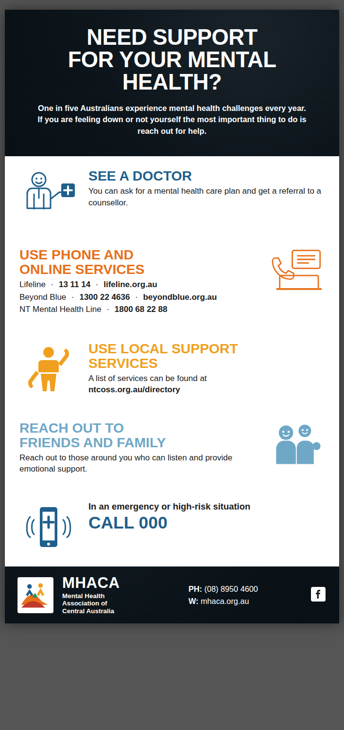Need Support
For Your Mental
Health?
One in five Australians experience mental health challenges every year. If you are feeling down or not yourself the most important thing to do is reach out for help.
See a Doctor
You can ask for a mental health care plan and get a referral to a counsellor.
Use Phone and
Online Services
Lifeline · 13 11 14 · lifeline.org.au
Beyond Blue · 1300 22 4636 · beyondblue.org.au
NT Mental Health Line · 1800 68 22 88
Use Local Support
Services
A list of services can be found at
ntcoss.org.au/directory
Reach Out to
Friends and Family
Reach out to those around you who can listen and provide emotional support.
In an emergency or high-risk situation
Call 000
MHACA
Mental Health
Association of
Central Australia
PH: (08) 8950 4600
W: mhaca.org.au